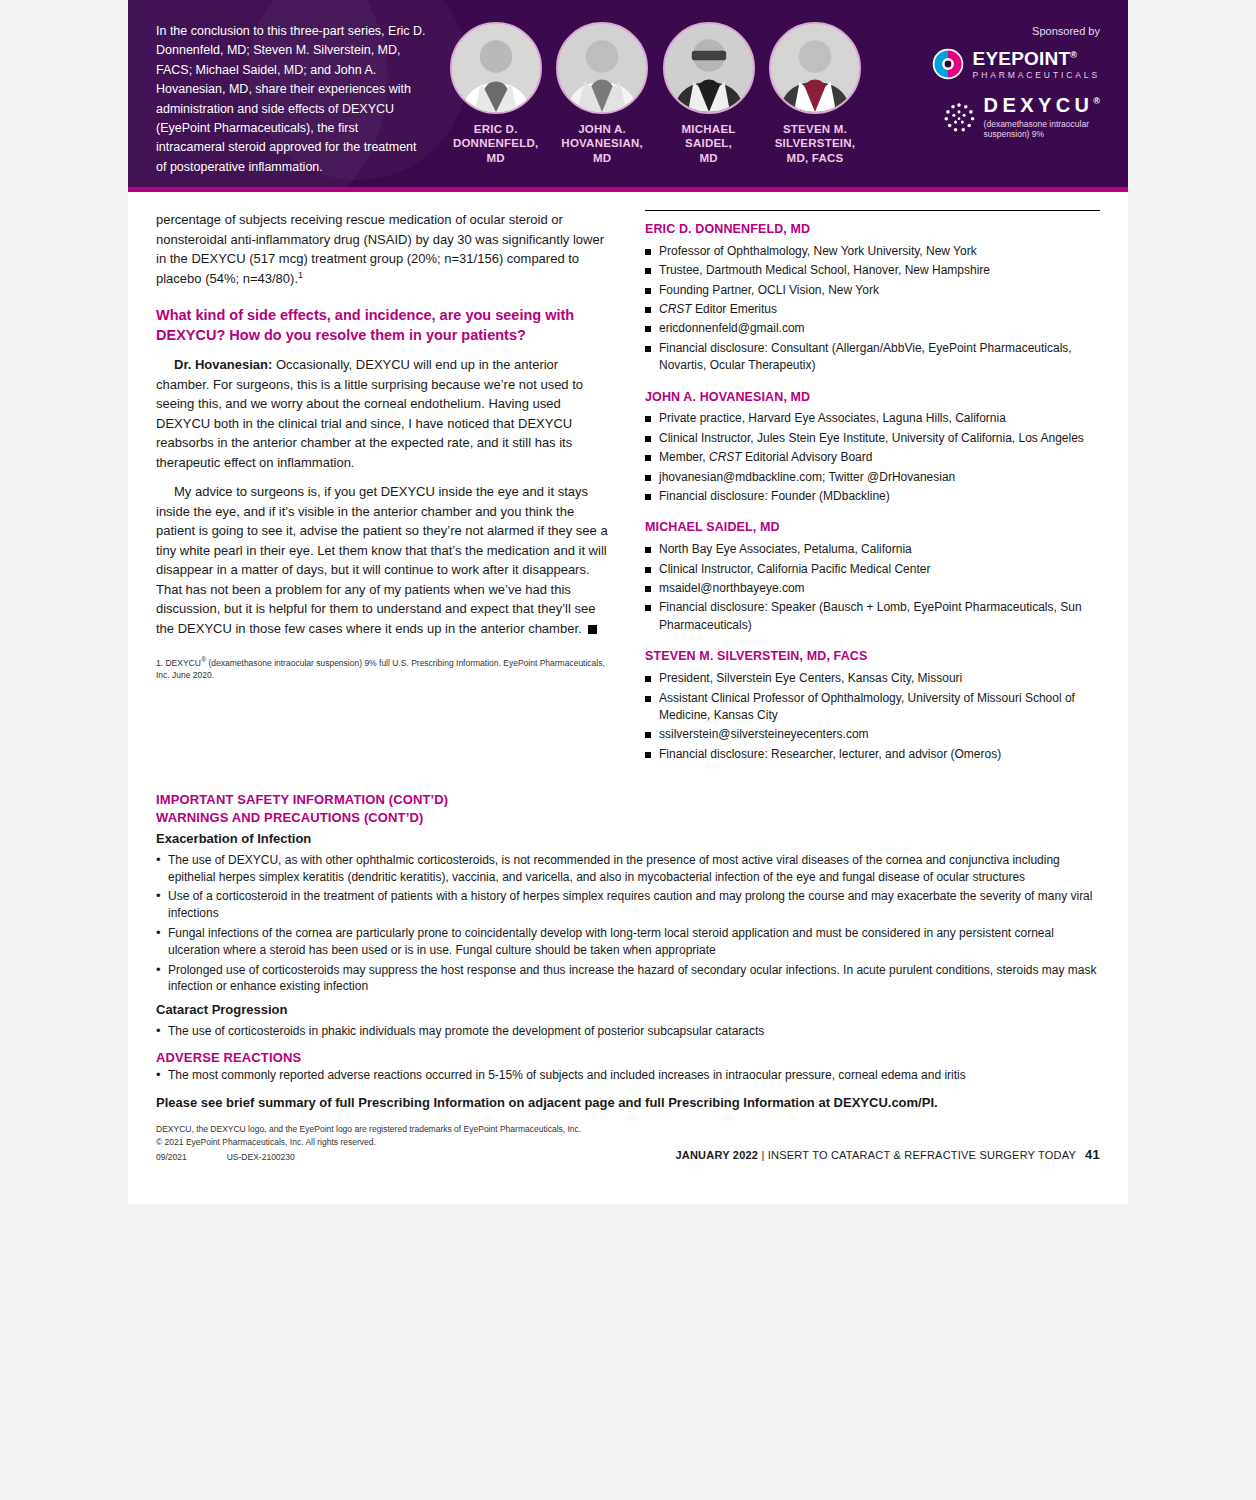In the conclusion to this three-part series, Eric D. Donnenfeld, MD; Steven M. Silverstein, MD, FACS; Michael Saidel, MD; and John A. Hovanesian, MD, share their experiences with administration and side effects of DEXYCU (EyePoint Pharmaceuticals), the first intracameral steroid approved for the treatment of postoperative inflammation.
Eric D.
Donnenfeld,
MD
John A.
Hovanesian,
MD
Michael
Saidel,
MD
Steven M.
Silverstein,
MD, FACS
Sponsored by
EYEPOINT®
PHARMACEUTICALS
DEXYCU®
(dexamethasone intraocular
suspension) 9%
percentage of subjects receiving rescue medication of ocular steroid or nonsteroidal anti-inflammatory drug (NSAID) by day 30 was significantly lower in the DEXYCU (517 mcg) treatment group (20%; n=31/156) compared to placebo (54%; n=43/80).1
What kind of side effects, and incidence, are you seeing with DEXYCU? How do you resolve them in your patients?
Dr. Hovanesian: Occasionally, DEXYCU will end up in the anterior chamber. For surgeons, this is a little surprising because we’re not used to seeing this, and we worry about the corneal endothelium. Having used DEXYCU both in the clinical trial and since, I have noticed that DEXYCU reabsorbs in the anterior chamber at the expected rate, and it still has its therapeutic effect on inflammation.
My advice to surgeons is, if you get DEXYCU inside the eye and it stays inside the eye, and if it’s visible in the anterior chamber and you think the patient is going to see it, advise the patient so they’re not alarmed if they see a tiny white pearl in their eye. Let them know that that’s the medication and it will disappear in a matter of days, but it will continue to work after it disappears. That has not been a problem for any of my patients when we’ve had this discussion, but it is helpful for them to understand and expect that they’ll see the DEXYCU in those few cases where it ends up in the anterior chamber.
1. DEXYCU® (dexamethasone intraocular suspension) 9% full U.S. Prescribing Information. EyePoint Pharmaceuticals, Inc. June 2020.
Eric D. Donnenfeld, MD
Professor of Ophthalmology, New York University, New York
Trustee, Dartmouth Medical School, Hanover, New Hampshire
Founding Partner, OCLI Vision, New York
CRST Editor Emeritus
ericdonnenfeld@gmail.com
Financial disclosure: Consultant (Allergan/AbbVie, EyePoint Pharmaceuticals, Novartis, Ocular Therapeutix)
John A. Hovanesian, MD
Private practice, Harvard Eye Associates, Laguna Hills, California
Clinical Instructor, Jules Stein Eye Institute, University of California, Los Angeles
Member, CRST Editorial Advisory Board
jhovanesian@mdbackline.com; Twitter @DrHovanesian
Financial disclosure: Founder (MDbackline)
Michael Saidel, MD
North Bay Eye Associates, Petaluma, California
Clinical Instructor, California Pacific Medical Center
msaidel@northbayeye.com
Financial disclosure: Speaker (Bausch + Lomb, EyePoint Pharmaceuticals, Sun Pharmaceuticals)
Steven M. Silverstein, MD, FACS
President, Silverstein Eye Centers, Kansas City, Missouri
Assistant Clinical Professor of Ophthalmology, University of Missouri School of Medicine, Kansas City
ssilverstein@silversteineyecenters.com
Financial disclosure: Researcher, lecturer, and advisor (Omeros)
Important Safety Information (cont’d)
Warnings and Precautions (cont’d)
Exacerbation of Infection
The use of DEXYCU, as with other ophthalmic corticosteroids, is not recommended in the presence of most active viral diseases of the cornea and conjunctiva including epithelial herpes simplex keratitis (dendritic keratitis), vaccinia, and varicella, and also in mycobacterial infection of the eye and fungal disease of ocular structures
Use of a corticosteroid in the treatment of patients with a history of herpes simplex requires caution and may prolong the course and may exacerbate the severity of many viral infections
Fungal infections of the cornea are particularly prone to coincidentally develop with long-term local steroid application and must be considered in any persistent corneal ulceration where a steroid has been used or is in use. Fungal culture should be taken when appropriate
Prolonged use of corticosteroids may suppress the host response and thus increase the hazard of secondary ocular infections. In acute purulent conditions, steroids may mask infection or enhance existing infection
Cataract Progression
The use of corticosteroids in phakic individuals may promote the development of posterior subcapsular cataracts
Adverse Reactions
The most commonly reported adverse reactions occurred in 5-15% of subjects and included increases in intraocular pressure, corneal edema and iritis
Please see brief summary of full Prescribing Information on adjacent page and full Prescribing Information at DEXYCU.com/PI.
DEXYCU, the DEXYCU logo, and the EyePoint logo are registered trademarks of EyePoint Pharmaceuticals, Inc.
© 2021 EyePoint Pharmaceuticals, Inc. All rights reserved.
09/2021 US-DEX-2100230
JANUARY 2022 | INSERT TO CATARACT & REFRACTIVE SURGERY TODAY 41